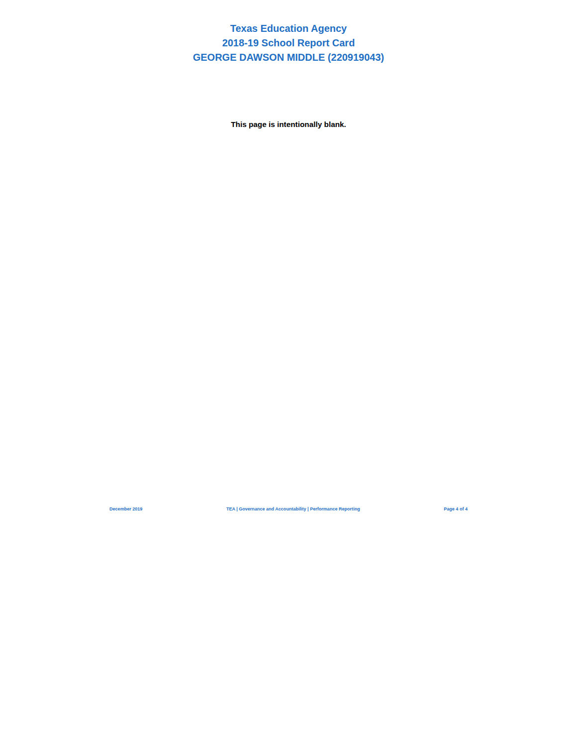Texas Education Agency 2018-19 School Report Card GEORGE DAWSON MIDDLE (220919043)
This page is intentionally blank.
December 2019 TEA | Governance and Accountability | Performance Reporting Page 4 of 4